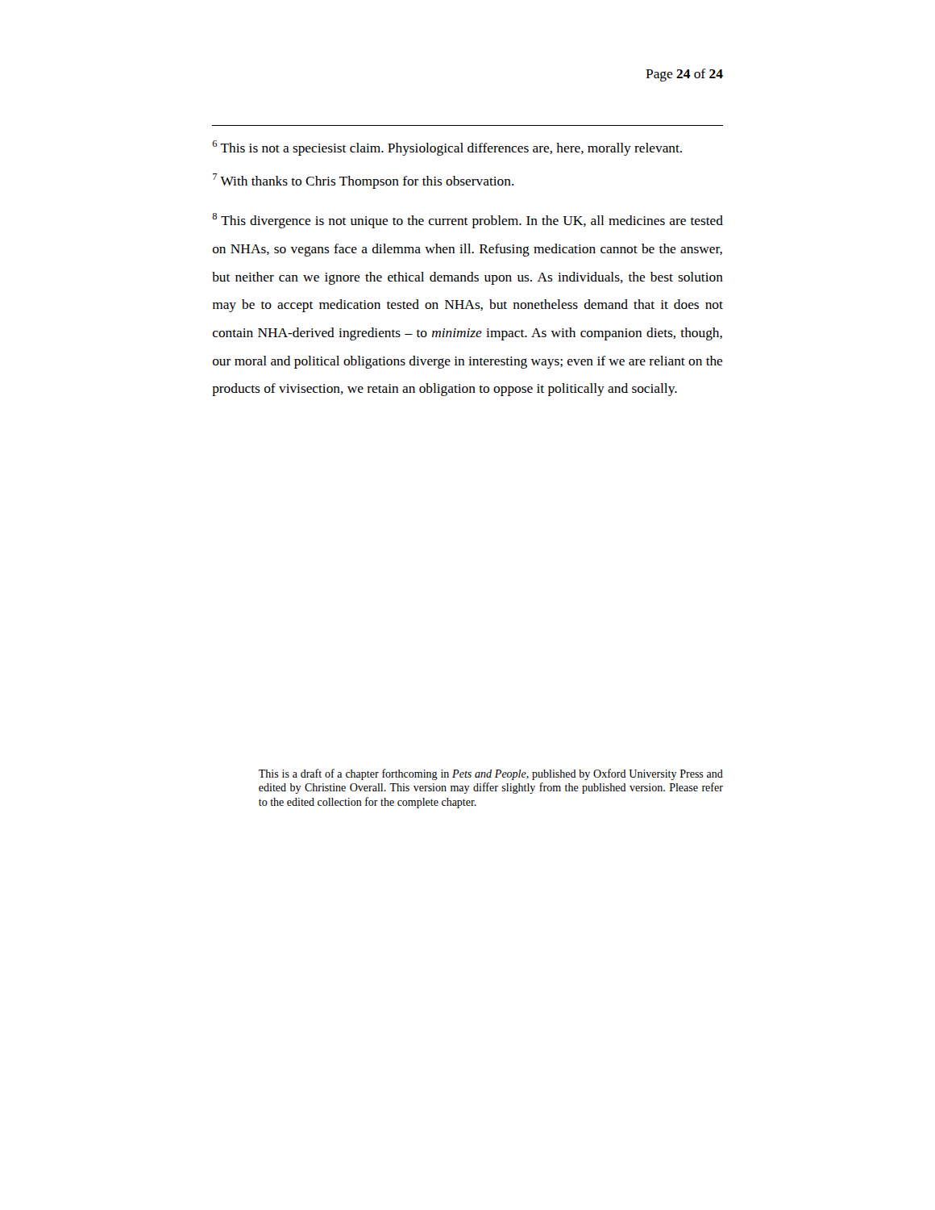Page 24 of 24
6 This is not a speciesist claim. Physiological differences are, here, morally relevant.
7 With thanks to Chris Thompson for this observation.
8 This divergence is not unique to the current problem. In the UK, all medicines are tested on NHAs, so vegans face a dilemma when ill. Refusing medication cannot be the answer, but neither can we ignore the ethical demands upon us. As individuals, the best solution may be to accept medication tested on NHAs, but nonetheless demand that it does not contain NHA-derived ingredients – to minimize impact. As with companion diets, though, our moral and political obligations diverge in interesting ways; even if we are reliant on the products of vivisection, we retain an obligation to oppose it politically and socially.
This is a draft of a chapter forthcoming in Pets and People, published by Oxford University Press and edited by Christine Overall. This version may differ slightly from the published version. Please refer to the edited collection for the complete chapter.